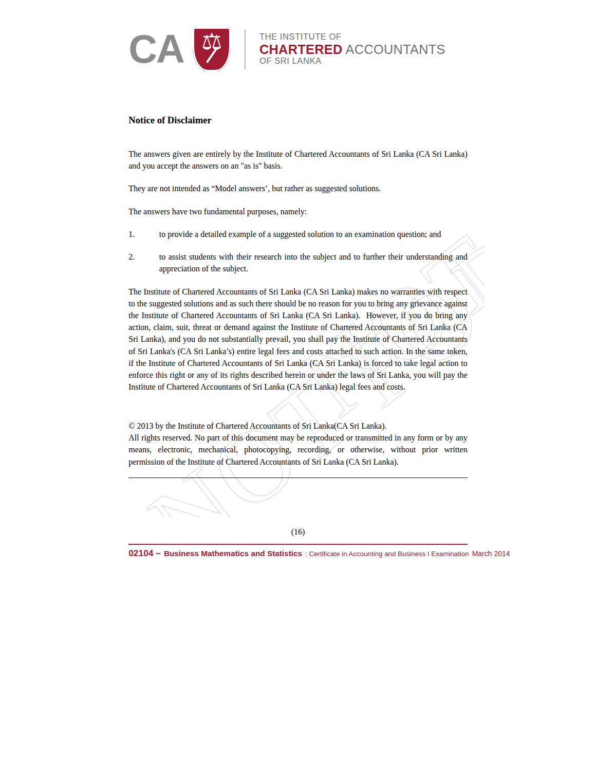CA
THE INSTITUTE OF
CHARTERED ACCOUNTANTS
OF SRI LANKA
NOT FOR SALE NOT FOR SALE
Notice of Disclaimer
The answers given are entirely by the Institute of Chartered Accountants of Sri Lanka (CA Sri Lanka) and you accept the answers on an "as is" basis.
They are not intended as “Model answers’, but rather as suggested solutions.
The answers have two fundamental purposes, namely:
1. to provide a detailed example of a suggested solution to an examination question; and
2. to assist students with their research into the subject and to further their understanding and appreciation of the subject.
The Institute of Chartered Accountants of Sri Lanka (CA Sri Lanka) makes no warranties with respect to the suggested solutions and as such there should be no reason for you to bring any grievance against the Institute of Chartered Accountants of Sri Lanka (CA Sri Lanka). However, if you do bring any action, claim, suit, threat or demand against the Institute of Chartered Accountants of Sri Lanka (CA Sri Lanka), and you do not substantially prevail, you shall pay the Institute of Chartered Accountants of Sri Lanka's (CA Sri Lanka’s) entire legal fees and costs attached to such action. In the same token, if the Institute of Chartered Accountants of Sri Lanka (CA Sri Lanka) is forced to take legal action to enforce this right or any of its rights described herein or under the laws of Sri Lanka, you will pay the Institute of Chartered Accountants of Sri Lanka (CA Sri Lanka) legal fees and costs.
© 2013 by the Institute of Chartered Accountants of Sri Lanka(CA Sri Lanka).
All rights reserved. No part of this document may be reproduced or transmitted in any form or by any means, electronic, mechanical, photocopying, recording, or otherwise, without prior written permission of the Institute of Chartered Accountants of Sri Lanka (CA Sri Lanka).
(16)
02104 – Business Mathematics and Statistics : Certificate in Accounting and Business I Examination March 2014